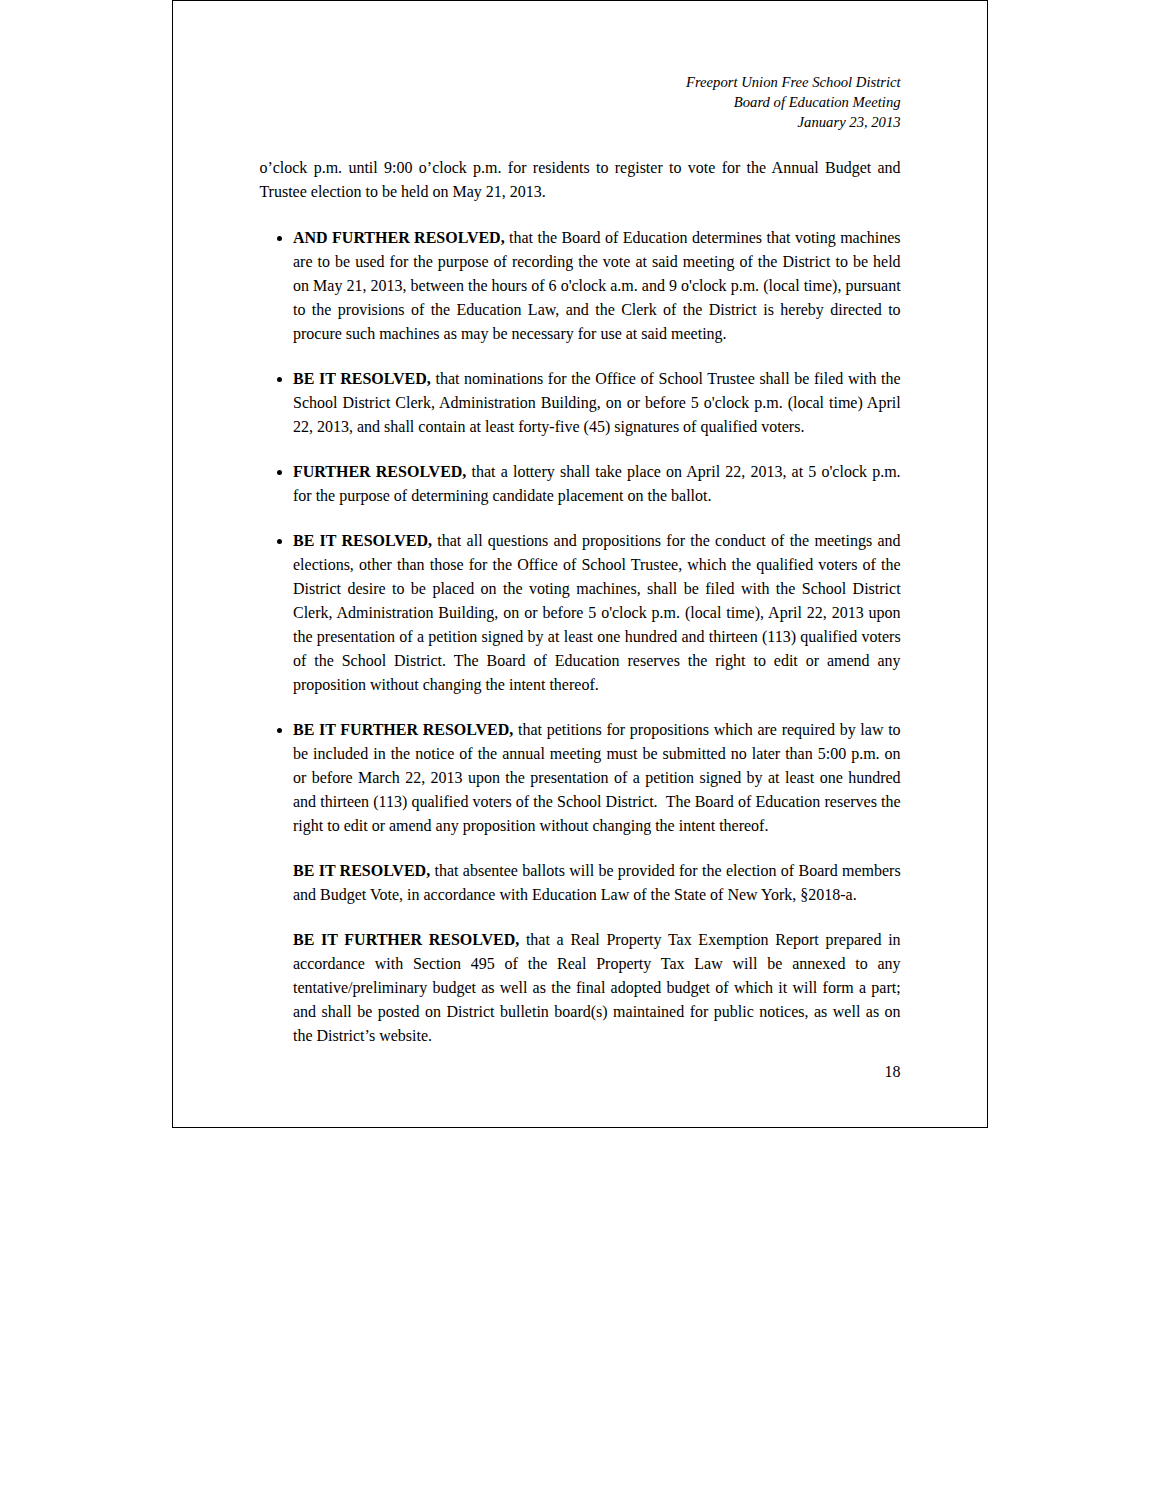Freeport Union Free School District
Board of Education Meeting
January 23, 2013
o’clock p.m. until 9:00 o’clock p.m. for residents to register to vote for the Annual Budget and Trustee election to be held on May 21, 2013.
AND FURTHER RESOLVED, that the Board of Education determines that voting machines are to be used for the purpose of recording the vote at said meeting of the District to be held on May 21, 2013, between the hours of 6 o'clock a.m. and 9 o'clock p.m. (local time), pursuant to the provisions of the Education Law, and the Clerk of the District is hereby directed to procure such machines as may be necessary for use at said meeting.
BE IT RESOLVED, that nominations for the Office of School Trustee shall be filed with the School District Clerk, Administration Building, on or before 5 o'clock p.m. (local time) April 22, 2013, and shall contain at least forty-five (45) signatures of qualified voters.
FURTHER RESOLVED, that a lottery shall take place on April 22, 2013, at 5 o'clock p.m. for the purpose of determining candidate placement on the ballot.
BE IT RESOLVED, that all questions and propositions for the conduct of the meetings and elections, other than those for the Office of School Trustee, which the qualified voters of the District desire to be placed on the voting machines, shall be filed with the School District Clerk, Administration Building, on or before 5 o'clock p.m. (local time), April 22, 2013 upon the presentation of a petition signed by at least one hundred and thirteen (113) qualified voters of the School District. The Board of Education reserves the right to edit or amend any proposition without changing the intent thereof.
BE IT FURTHER RESOLVED, that petitions for propositions which are required by law to be included in the notice of the annual meeting must be submitted no later than 5:00 p.m. on or before March 22, 2013 upon the presentation of a petition signed by at least one hundred and thirteen (113) qualified voters of the School District. The Board of Education reserves the right to edit or amend any proposition without changing the intent thereof.
BE IT RESOLVED, that absentee ballots will be provided for the election of Board members and Budget Vote, in accordance with Education Law of the State of New York, §2018-a.
BE IT FURTHER RESOLVED, that a Real Property Tax Exemption Report prepared in accordance with Section 495 of the Real Property Tax Law will be annexed to any tentative/preliminary budget as well as the final adopted budget of which it will form a part; and shall be posted on District bulletin board(s) maintained for public notices, as well as on the District’s website.
18